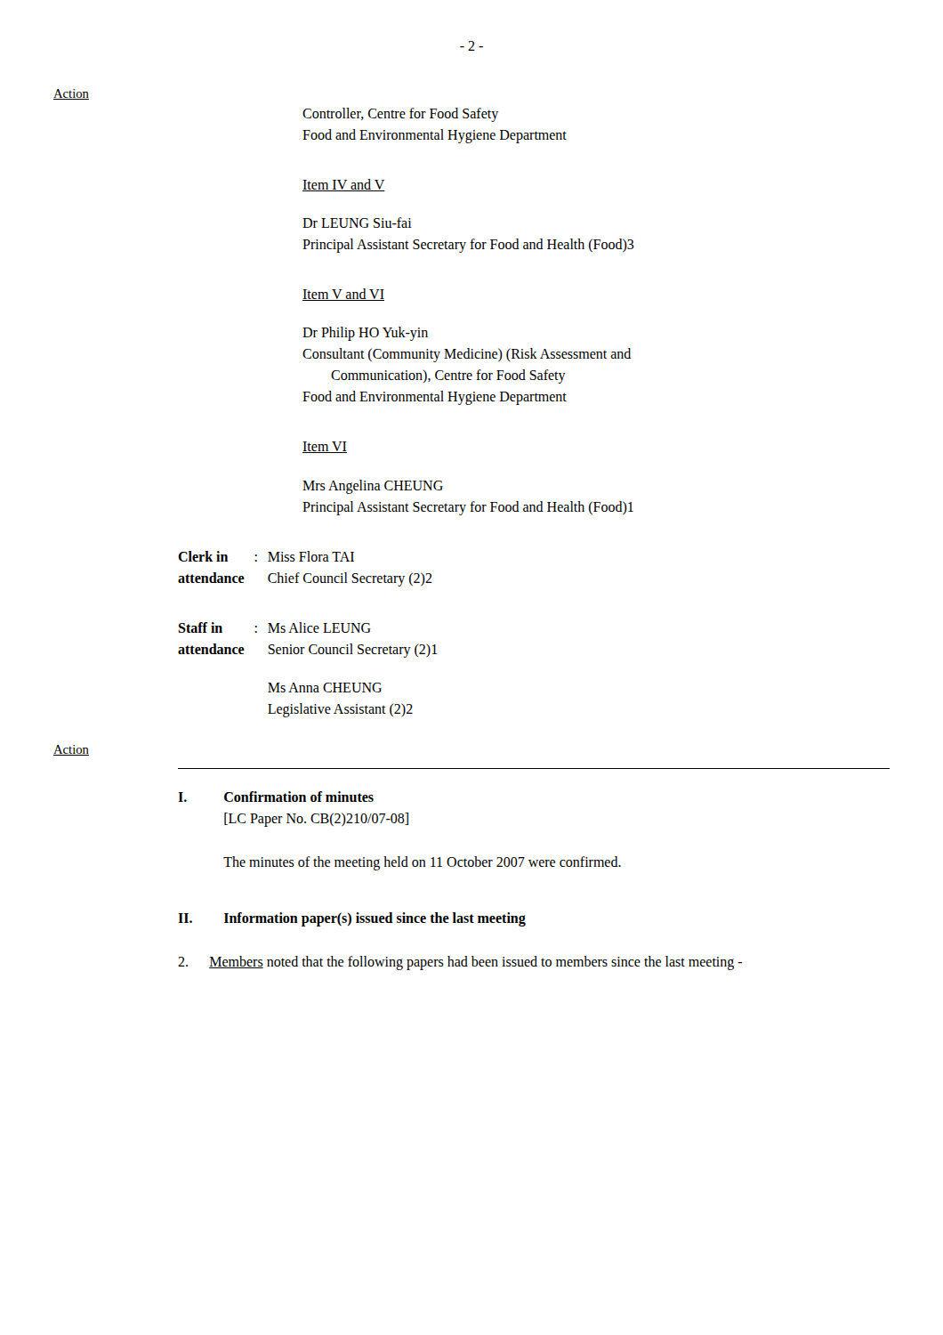- 2 -
Action
Controller, Centre for Food Safety
Food and Environmental Hygiene Department
Item IV and V
Dr LEUNG Siu-fai
Principal Assistant Secretary for Food and Health (Food)3
Item V and VI
Dr Philip HO Yuk-yin
Consultant (Community Medicine) (Risk Assessment and
Communication), Centre for Food Safety
Food and Environmental Hygiene Department
Item VI
Mrs Angelina CHEUNG
Principal Assistant Secretary for Food and Health (Food)1
| Clerk in | : | Miss Flora TAI |
| attendance | | Chief Council Secretary (2)2 |
| Staff in | : | Ms Alice LEUNG |
| attendance | | Senior Council Secretary (2)1 |
| | | Ms Anna CHEUNG |
| | | Legislative Assistant (2)2 |
Action
I. Confirmation of minutes
[LC Paper No. CB(2)210/07-08]
The minutes of the meeting held on 11 October 2007 were confirmed.
II. Information paper(s) issued since the last meeting
2. Members noted that the following papers had been issued to members since the last meeting -